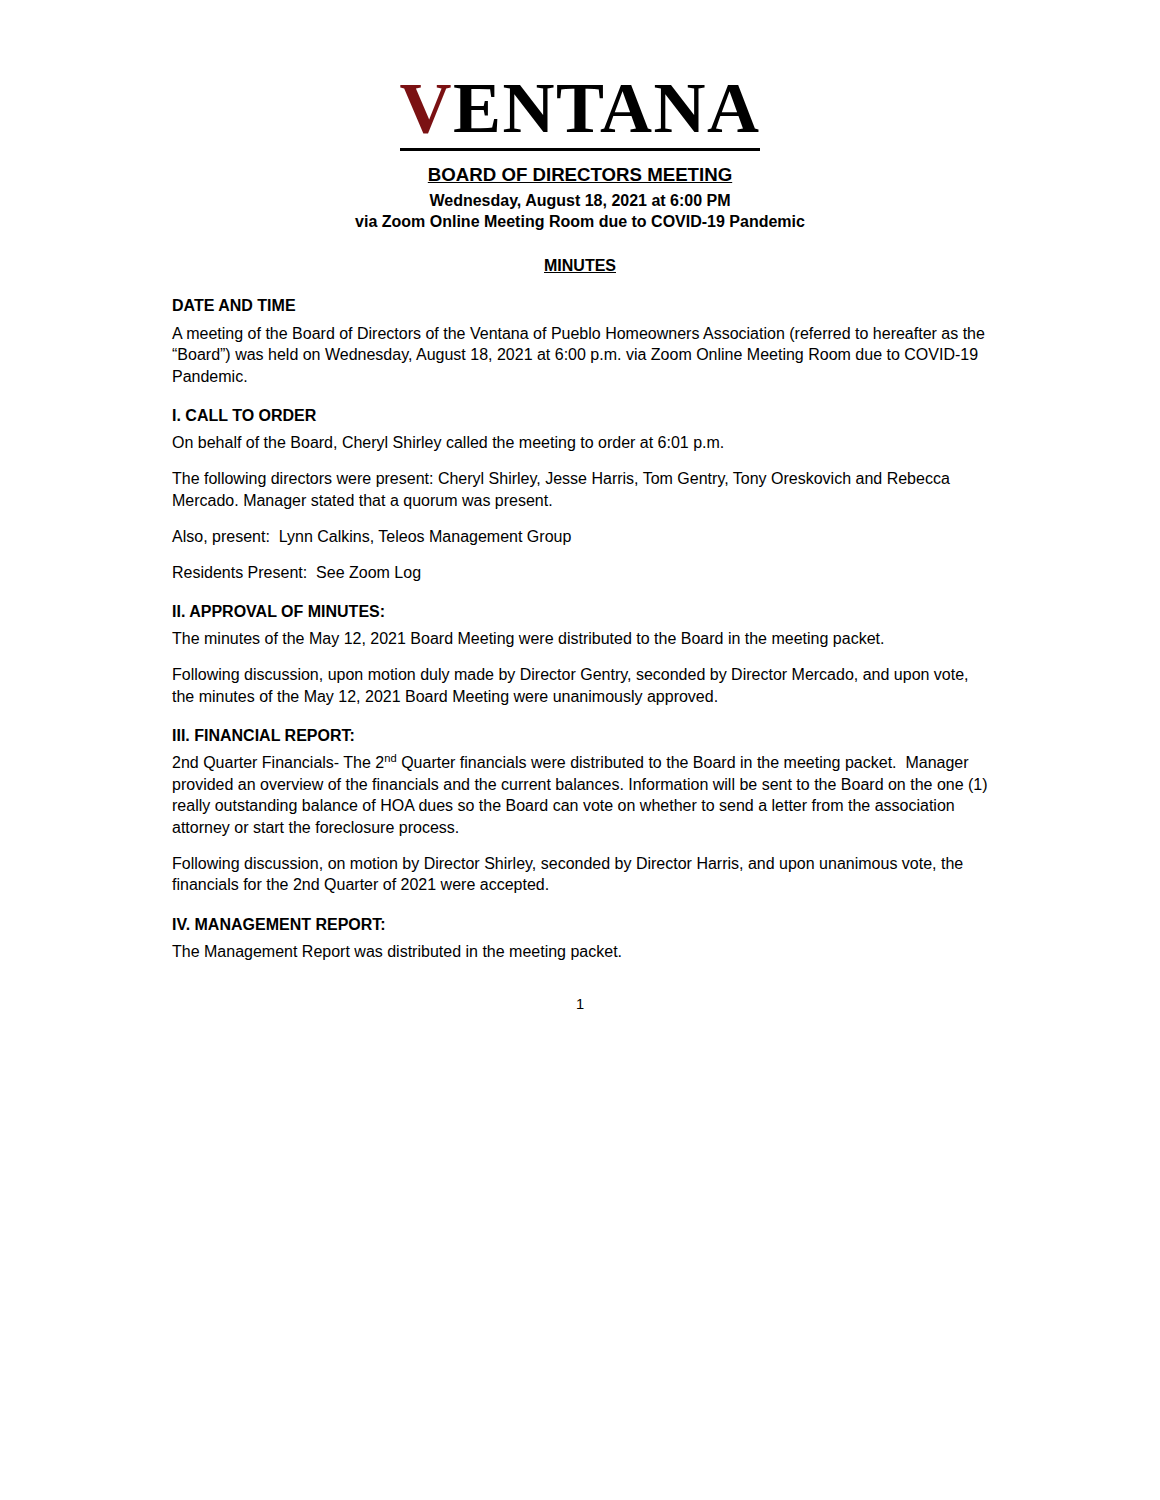VENTANA
BOARD OF DIRECTORS MEETING
Wednesday, August 18, 2021 at 6:00 PM
via Zoom Online Meeting Room due to COVID-19 Pandemic
MINUTES
DATE AND TIME
A meeting of the Board of Directors of the Ventana of Pueblo Homeowners Association (referred to hereafter as the “Board”) was held on Wednesday, August 18, 2021 at 6:00 p.m. via Zoom Online Meeting Room due to COVID-19 Pandemic.
I. CALL TO ORDER
On behalf of the Board, Cheryl Shirley called the meeting to order at 6:01 p.m.
The following directors were present: Cheryl Shirley, Jesse Harris, Tom Gentry, Tony Oreskovich and Rebecca Mercado. Manager stated that a quorum was present.
Also, present: Lynn Calkins, Teleos Management Group
Residents Present: See Zoom Log
II. APPROVAL OF MINUTES:
The minutes of the May 12, 2021 Board Meeting were distributed to the Board in the meeting packet.
Following discussion, upon motion duly made by Director Gentry, seconded by Director Mercado, and upon vote, the minutes of the May 12, 2021 Board Meeting were unanimously approved.
III. FINANCIAL REPORT:
2nd Quarter Financials- The 2nd Quarter financials were distributed to the Board in the meeting packet. Manager provided an overview of the financials and the current balances. Information will be sent to the Board on the one (1) really outstanding balance of HOA dues so the Board can vote on whether to send a letter from the association attorney or start the foreclosure process.
Following discussion, on motion by Director Shirley, seconded by Director Harris, and upon unanimous vote, the financials for the 2nd Quarter of 2021 were accepted.
IV. MANAGEMENT REPORT:
The Management Report was distributed in the meeting packet.
1